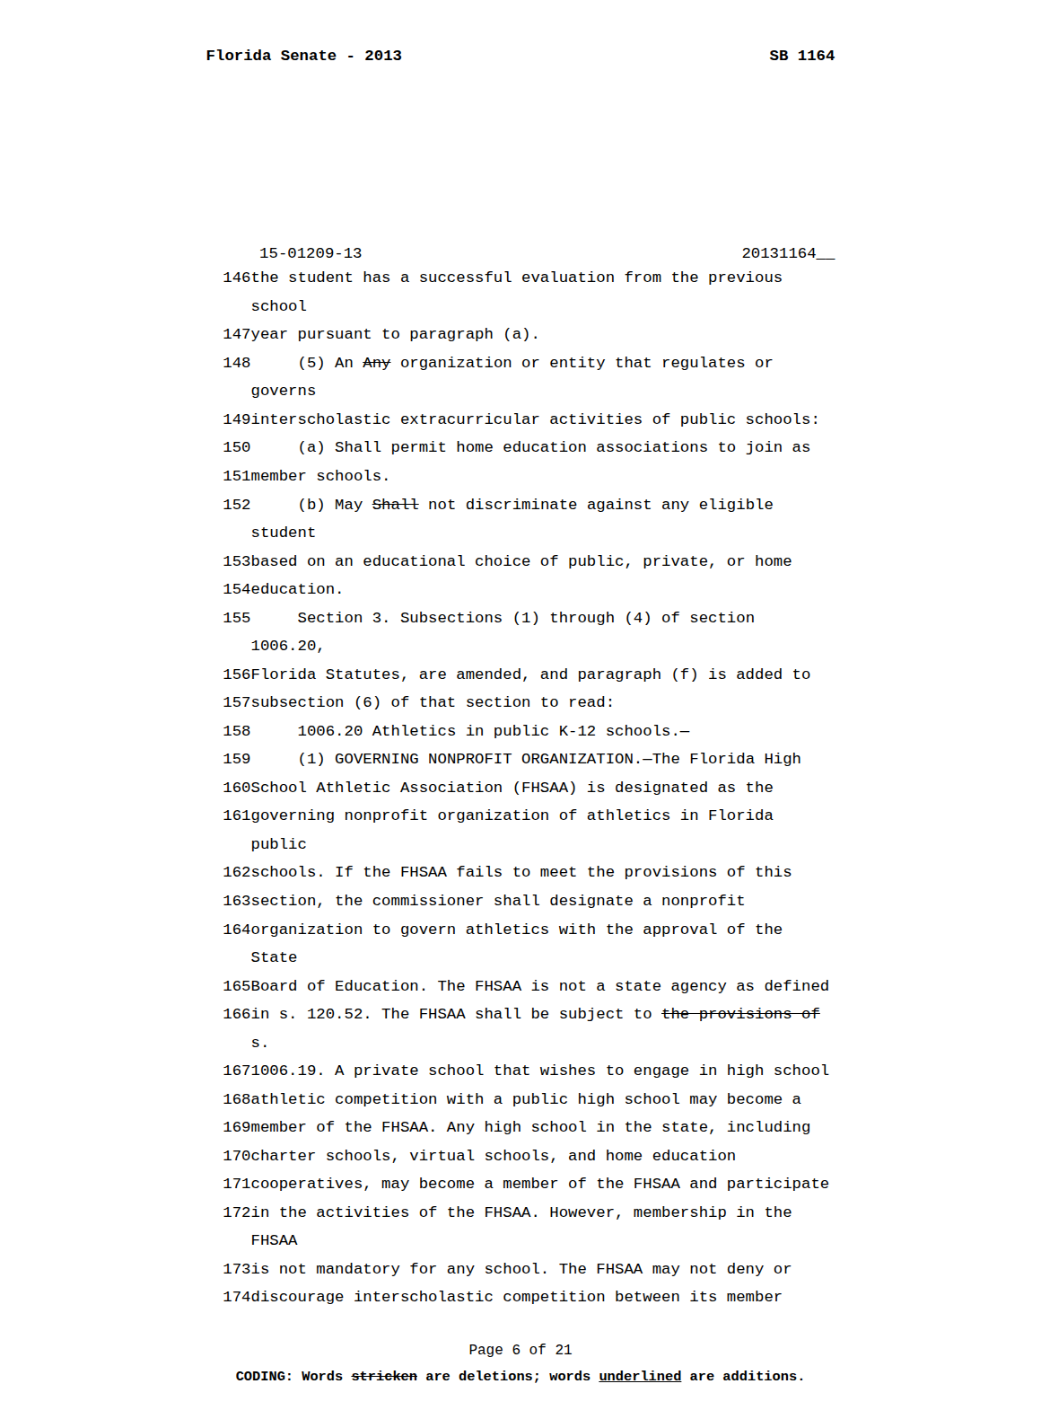Florida Senate - 2013 SB 1164
15-01209-13 20131164__
| 146 | the student has a successful evaluation from the previous school |
| 147 | year pursuant to paragraph (a). |
| 148 | (5) An Any organization or entity that regulates or governs |
| 149 | interscholastic extracurricular activities of public schools: |
| 150 | (a) Shall permit home education associations to join as |
| 151 | member schools. |
| 152 | (b) May Shall not discriminate against any eligible student |
| 153 | based on an educational choice of public, private, or home |
| 154 | education. |
| 155 | Section 3. Subsections (1) through (4) of section 1006.20, |
| 156 | Florida Statutes, are amended, and paragraph (f) is added to |
| 157 | subsection (6) of that section to read: |
| 158 | 1006.20 Athletics in public K-12 schools.— |
| 159 | (1) GOVERNING NONPROFIT ORGANIZATION.—The Florida High |
| 160 | School Athletic Association (FHSAA) is designated as the |
| 161 | governing nonprofit organization of athletics in Florida public |
| 162 | schools. If the FHSAA fails to meet the provisions of this |
| 163 | section, the commissioner shall designate a nonprofit |
| 164 | organization to govern athletics with the approval of the State |
| 165 | Board of Education. The FHSAA is not a state agency as defined |
| 166 | in s. 120.52. The FHSAA shall be subject to the provisions of s. |
| 167 | 1006.19. A private school that wishes to engage in high school |
| 168 | athletic competition with a public high school may become a |
| 169 | member of the FHSAA. Any high school in the state, including |
| 170 | charter schools, virtual schools, and home education |
| 171 | cooperatives, may become a member of the FHSAA and participate |
| 172 | in the activities of the FHSAA. However, membership in the FHSAA |
| 173 | is not mandatory for any school. The FHSAA may not deny or |
| 174 | discourage interscholastic competition between its member |
Page 6 of 21
CODING: Words stricken are deletions; words underlined are additions.